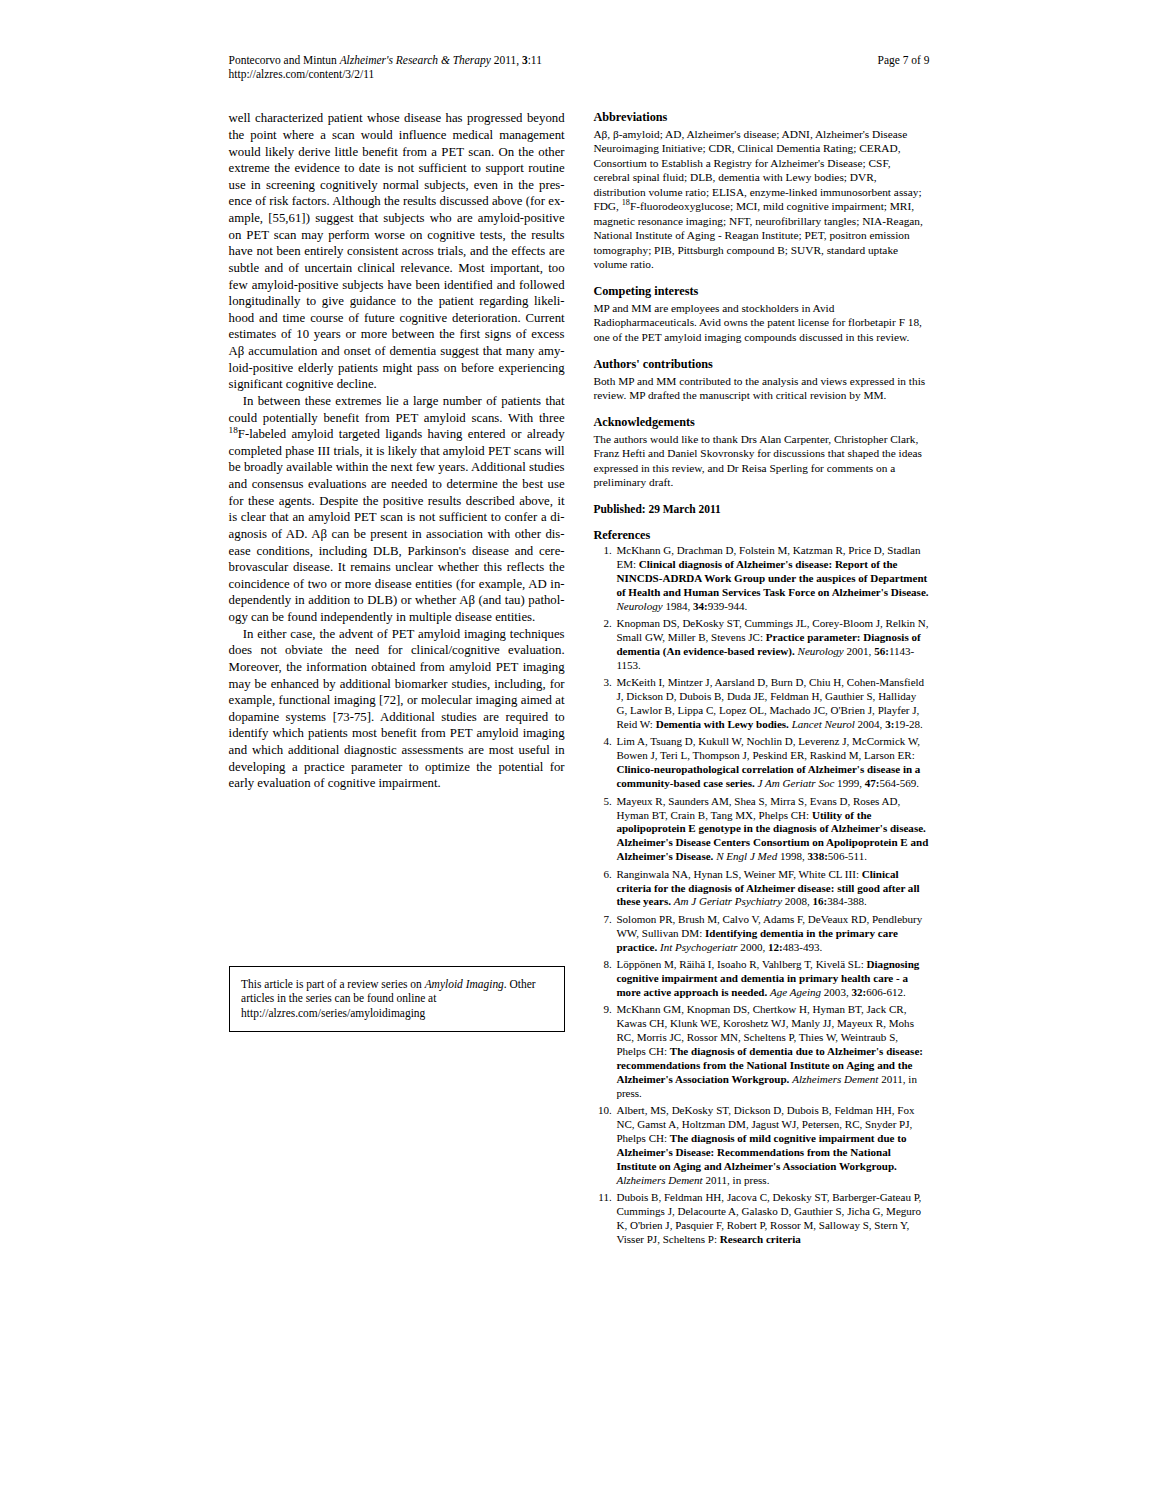Pontecorvo and Mintun Alzheimer's Research & Therapy 2011, 3:11
http://alzres.com/content/3/2/11
Page 7 of 9
well characterized patient whose disease has progressed beyond the point where a scan would influence medical management would likely derive little benefit from a PET scan. On the other extreme the evidence to date is not sufficient to support routine use in screening cognitively normal subjects, even in the presence of risk factors. Although the results discussed above (for example, [55,61]) suggest that subjects who are amyloid-positive on PET scan may perform worse on cognitive tests, the results have not been entirely consistent across trials, and the effects are subtle and of uncertain clinical relevance. Most important, too few amyloid-positive subjects have been identified and followed longitudinally to give guidance to the patient regarding likelihood and time course of future cognitive deterioration. Current estimates of 10 years or more between the first signs of excess Aβ accumulation and onset of dementia suggest that many amyloid-positive elderly patients might pass on before experiencing significant cognitive decline.
In between these extremes lie a large number of patients that could potentially benefit from PET amyloid scans. With three 18F-labeled amyloid targeted ligands having entered or already completed phase III trials, it is likely that amyloid PET scans will be broadly available within the next few years. Additional studies and consensus evaluations are needed to determine the best use for these agents. Despite the positive results described above, it is clear that an amyloid PET scan is not sufficient to confer a diagnosis of AD. Aβ can be present in association with other disease conditions, including DLB, Parkinson's disease and cerebrovascular disease. It remains unclear whether this reflects the coincidence of two or more disease entities (for example, AD independently in addition to DLB) or whether Aβ (and tau) pathology can be found independently in multiple disease entities.
In either case, the advent of PET amyloid imaging techniques does not obviate the need for clinical/cognitive evaluation. Moreover, the information obtained from amyloid PET imaging may be enhanced by additional biomarker studies, including, for example, functional imaging [72], or molecular imaging aimed at dopamine systems [73-75]. Additional studies are required to identify which patients most benefit from PET amyloid imaging and which additional diagnostic assessments are most useful in developing a practice parameter to optimize the potential for early evaluation of cognitive impairment.
This article is part of a review series on Amyloid Imaging. Other articles in the series can be found online at http://alzres.com/series/amyloidimaging
Abbreviations
Aβ, β-amyloid; AD, Alzheimer's disease; ADNI, Alzheimer's Disease Neuroimaging Initiative; CDR, Clinical Dementia Rating; CERAD, Consortium to Establish a Registry for Alzheimer's Disease; CSF, cerebral spinal fluid; DLB, dementia with Lewy bodies; DVR, distribution volume ratio; ELISA, enzyme-linked immunosorbent assay; FDG, 18F-fluorodeoxyglucose; MCI, mild cognitive impairment; MRI, magnetic resonance imaging; NFT, neurofibrillary tangles; NIA-Reagan, National Institute of Aging - Reagan Institute; PET, positron emission tomography; PIB, Pittsburgh compound B; SUVR, standard uptake volume ratio.
Competing interests
MP and MM are employees and stockholders in Avid Radiopharmaceuticals. Avid owns the patent license for florbetapir F 18, one of the PET amyloid imaging compounds discussed in this review.
Authors' contributions
Both MP and MM contributed to the analysis and views expressed in this review. MP drafted the manuscript with critical revision by MM.
Acknowledgements
The authors would like to thank Drs Alan Carpenter, Christopher Clark, Franz Hefti and Daniel Skovronsky for discussions that shaped the ideas expressed in this review, and Dr Reisa Sperling for comments on a preliminary draft.
Published: 29 March 2011
References
McKhann G, Drachman D, Folstein M, Katzman R, Price D, Stadlan EM: Clinical diagnosis of Alzheimer's disease: Report of the NINCDS-ADRDA Work Group under the auspices of Department of Health and Human Services Task Force on Alzheimer's Disease. Neurology 1984, 34: 939-944.
Knopman DS, DeKosky ST, Cummings JL, Corey-Bloom J, Relkin N, Small GW, Miller B, Stevens JC: Practice parameter: Diagnosis of dementia (An evidence-based review). Neurology 2001, 56: 1143-1153.
McKeith I, Mintzer J, Aarsland D, Burn D, Chiu H, Cohen-Mansfield J, Dickson D, Dubois B, Duda JE, Feldman H, Gauthier S, Halliday G, Lawlor B, Lippa C, Lopez OL, Machado JC, O'Brien J, Playfer J, Reid W: Dementia with Lewy bodies. Lancet Neurol 2004, 3: 19-28.
Lim A, Tsuang D, Kukull W, Nochlin D, Leverenz J, McCormick W, Bowen J, Teri L, Thompson J, Peskind ER, Raskind M, Larson ER: Clinico-neuropathological correlation of Alzheimer's disease in a community-based case series. J Am Geriatr Soc 1999, 47: 564-569.
Mayeux R, Saunders AM, Shea S, Mirra S, Evans D, Roses AD, Hyman BT, Crain B, Tang MX, Phelps CH: Utility of the apolipoprotein E genotype in the diagnosis of Alzheimer's disease. Alzheimer's Disease Centers Consortium on Apolipoprotein E and Alzheimer's Disease. N Engl J Med 1998, 338: 506-511.
Ranginwala NA, Hynan LS, Weiner MF, White CL III: Clinical criteria for the diagnosis of Alzheimer disease: still good after all these years. Am J Geriatr Psychiatry 2008, 16: 384-388.
Solomon PR, Brush M, Calvo V, Adams F, DeVeaux RD, Pendlebury WW, Sullivan DM: Identifying dementia in the primary care practice. Int Psychogeriatr 2000, 12: 483-493.
Löppönen M, Räihä I, Isoaho R, Vahlberg T, Kivelä SL: Diagnosing cognitive impairment and dementia in primary health care - a more active approach is needed. Age Ageing 2003, 32: 606-612.
McKhann GM, Knopman DS, Chertkow H, Hyman BT, Jack CR, Kawas CH, Klunk WE, Koroshetz WJ, Manly JJ, Mayeux R, Mohs RC, Morris JC, Rossor MN, Scheltens P, Thies W, Weintraub S, Phelps CH: The diagnosis of dementia due to Alzheimer's disease: recommendations from the National Institute on Aging and the Alzheimer's Association Workgroup. Alzheimers Dement 2011, in press.
Albert, MS, DeKosky ST, Dickson D, Dubois B, Feldman HH, Fox NC, Gamst A, Holtzman DM, Jagust WJ, Petersen, RC, Snyder PJ, Phelps CH: The diagnosis of mild cognitive impairment due to Alzheimer's Disease: Recommendations from the National Institute on Aging and Alzheimer's Association Workgroup. Alzheimers Dement 2011, in press.
Dubois B, Feldman HH, Jacova C, Dekosky ST, Barberger-Gateau P, Cummings J, Delacourte A, Galasko D, Gauthier S, Jicha G, Meguro K, O'brien J, Pasquier F, Robert P, Rossor M, Salloway S, Stern Y, Visser PJ, Scheltens P: Research criteria